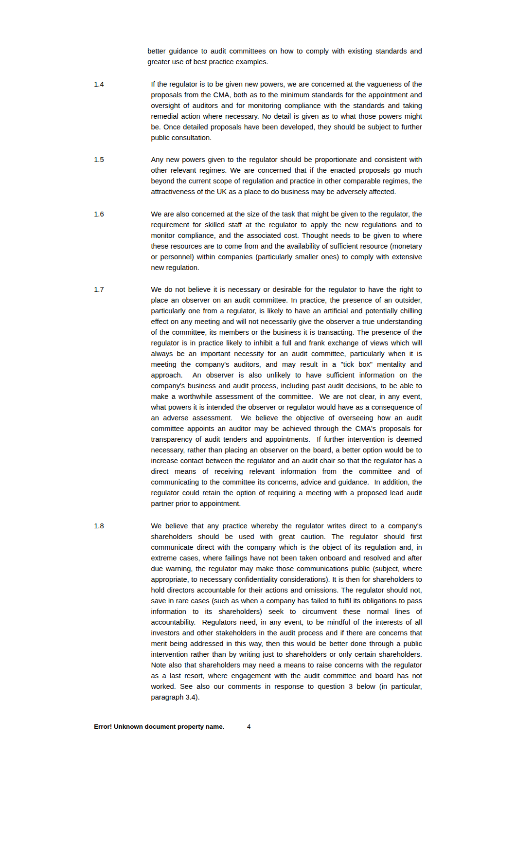better guidance to audit committees on how to comply with existing standards and greater use of best practice examples.
1.4
If the regulator is to be given new powers, we are concerned at the vagueness of the proposals from the CMA, both as to the minimum standards for the appointment and oversight of auditors and for monitoring compliance with the standards and taking remedial action where necessary. No detail is given as to what those powers might be. Once detailed proposals have been developed, they should be subject to further public consultation.
1.5
Any new powers given to the regulator should be proportionate and consistent with other relevant regimes. We are concerned that if the enacted proposals go much beyond the current scope of regulation and practice in other comparable regimes, the attractiveness of the UK as a place to do business may be adversely affected.
1.6
We are also concerned at the size of the task that might be given to the regulator, the requirement for skilled staff at the regulator to apply the new regulations and to monitor compliance, and the associated cost. Thought needs to be given to where these resources are to come from and the availability of sufficient resource (monetary or personnel) within companies (particularly smaller ones) to comply with extensive new regulation.
1.7
We do not believe it is necessary or desirable for the regulator to have the right to place an observer on an audit committee. In practice, the presence of an outsider, particularly one from a regulator, is likely to have an artificial and potentially chilling effect on any meeting and will not necessarily give the observer a true understanding of the committee, its members or the business it is transacting. The presence of the regulator is in practice likely to inhibit a full and frank exchange of views which will always be an important necessity for an audit committee, particularly when it is meeting the company's auditors, and may result in a "tick box" mentality and approach. An observer is also unlikely to have sufficient information on the company's business and audit process, including past audit decisions, to be able to make a worthwhile assessment of the committee. We are not clear, in any event, what powers it is intended the observer or regulator would have as a consequence of an adverse assessment. We believe the objective of overseeing how an audit committee appoints an auditor may be achieved through the CMA's proposals for transparency of audit tenders and appointments. If further intervention is deemed necessary, rather than placing an observer on the board, a better option would be to increase contact between the regulator and an audit chair so that the regulator has a direct means of receiving relevant information from the committee and of communicating to the committee its concerns, advice and guidance. In addition, the regulator could retain the option of requiring a meeting with a proposed lead audit partner prior to appointment.
1.8
We believe that any practice whereby the regulator writes direct to a company's shareholders should be used with great caution. The regulator should first communicate direct with the company which is the object of its regulation and, in extreme cases, where failings have not been taken onboard and resolved and after due warning, the regulator may make those communications public (subject, where appropriate, to necessary confidentiality considerations). It is then for shareholders to hold directors accountable for their actions and omissions. The regulator should not, save in rare cases (such as when a company has failed to fulfil its obligations to pass information to its shareholders) seek to circumvent these normal lines of accountability. Regulators need, in any event, to be mindful of the interests of all investors and other stakeholders in the audit process and if there are concerns that merit being addressed in this way, then this would be better done through a public intervention rather than by writing just to shareholders or only certain shareholders. Note also that shareholders may need a means to raise concerns with the regulator as a last resort, where engagement with the audit committee and board has not worked. See also our comments in response to question 3 below (in particular, paragraph 3.4).
Error! Unknown document property name. 4